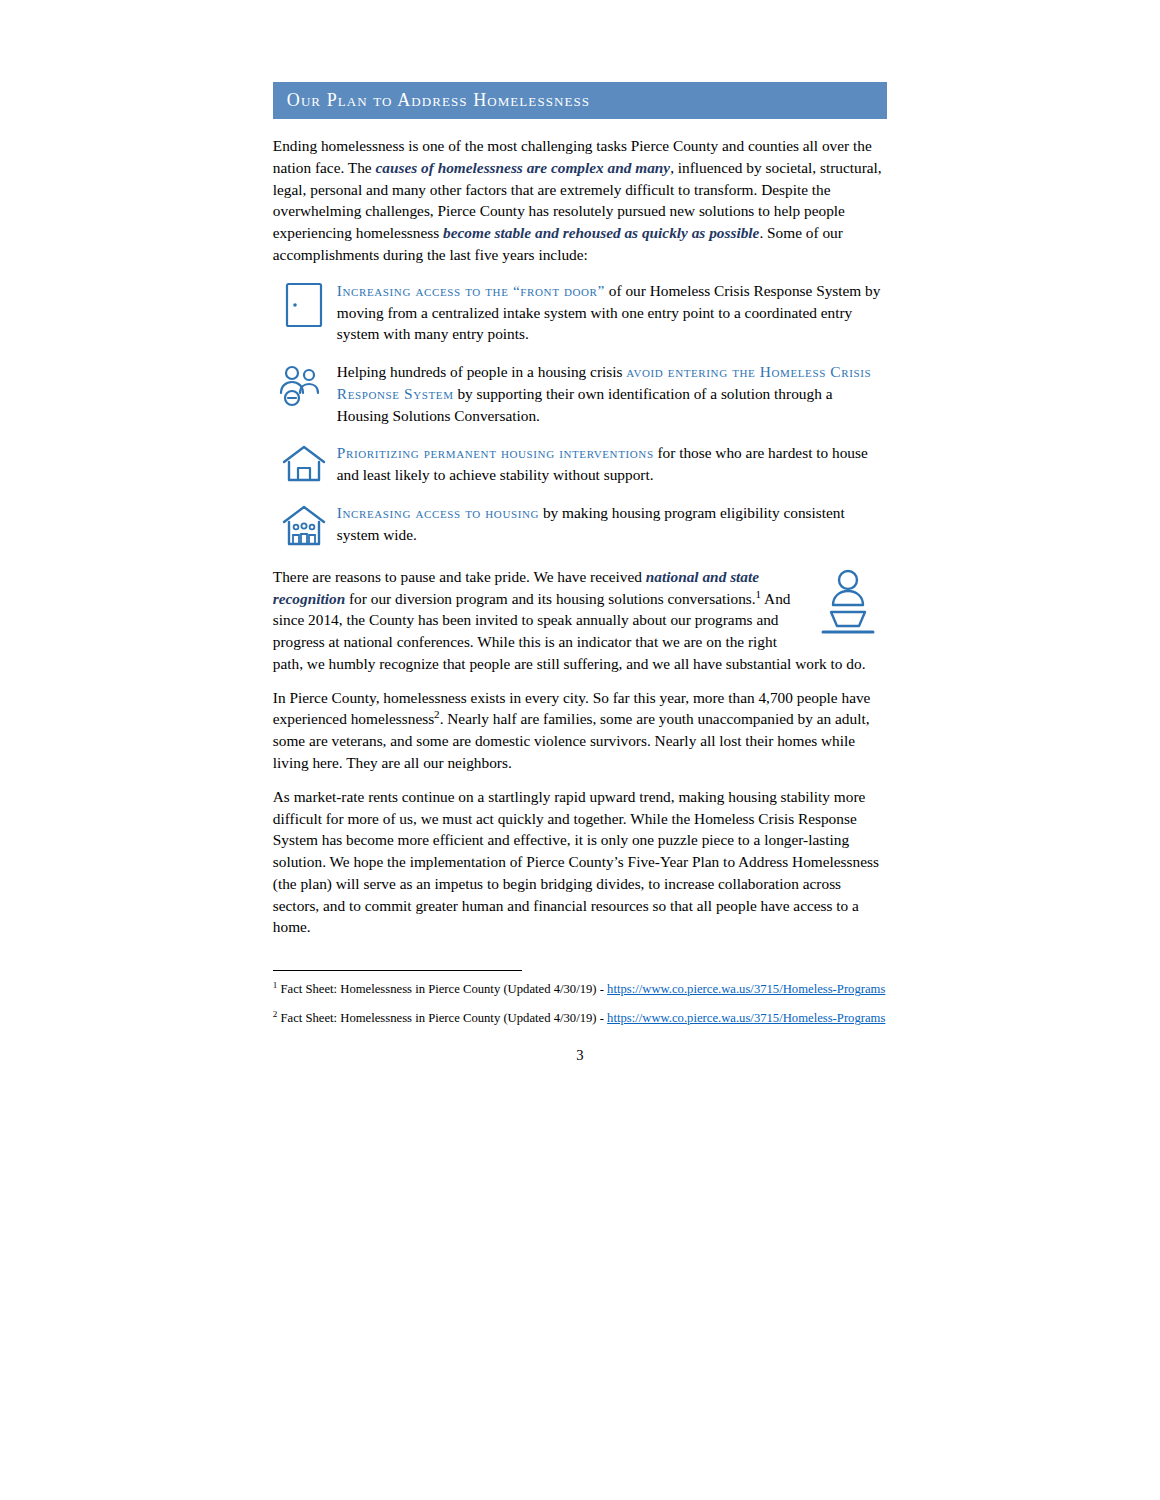Our Plan to Address Homelessness
Ending homelessness is one of the most challenging tasks Pierce County and counties all over the nation face. The causes of homelessness are complex and many, influenced by societal, structural, legal, personal and many other factors that are extremely difficult to transform. Despite the overwhelming challenges, Pierce County has resolutely pursued new solutions to help people experiencing homelessness become stable and rehoused as quickly as possible. Some of our accomplishments during the last five years include:
Increasing access to the “front door” of our Homeless Crisis Response System by moving from a centralized intake system with one entry point to a coordinated entry system with many entry points.
Helping hundreds of people in a housing crisis avoid entering the Homeless Crisis Response System by supporting their own identification of a solution through a Housing Solutions Conversation.
Prioritizing permanent housing interventions for those who are hardest to house and least likely to achieve stability without support.
Increasing access to housing by making housing program eligibility consistent system wide.
There are reasons to pause and take pride. We have received national and state recognition for our diversion program and its housing solutions conversations.1 And since 2014, the County has been invited to speak annually about our programs and progress at national conferences. While this is an indicator that we are on the right path, we humbly recognize that people are still suffering, and we all have substantial work to do.
In Pierce County, homelessness exists in every city. So far this year, more than 4,700 people have experienced homelessness2. Nearly half are families, some are youth unaccompanied by an adult, some are veterans, and some are domestic violence survivors. Nearly all lost their homes while living here. They are all our neighbors.
As market-rate rents continue on a startlingly rapid upward trend, making housing stability more difficult for more of us, we must act quickly and together. While the Homeless Crisis Response System has become more efficient and effective, it is only one puzzle piece to a longer-lasting solution. We hope the implementation of Pierce County’s Five-Year Plan to Address Homelessness (the plan) will serve as an impetus to begin bridging divides, to increase collaboration across sectors, and to commit greater human and financial resources so that all people have access to a home.
1 Fact Sheet: Homelessness in Pierce County (Updated 4/30/19) - https://www.co.pierce.wa.us/3715/Homeless-Programs
2 Fact Sheet: Homelessness in Pierce County (Updated 4/30/19) - https://www.co.pierce.wa.us/3715/Homeless-Programs
3